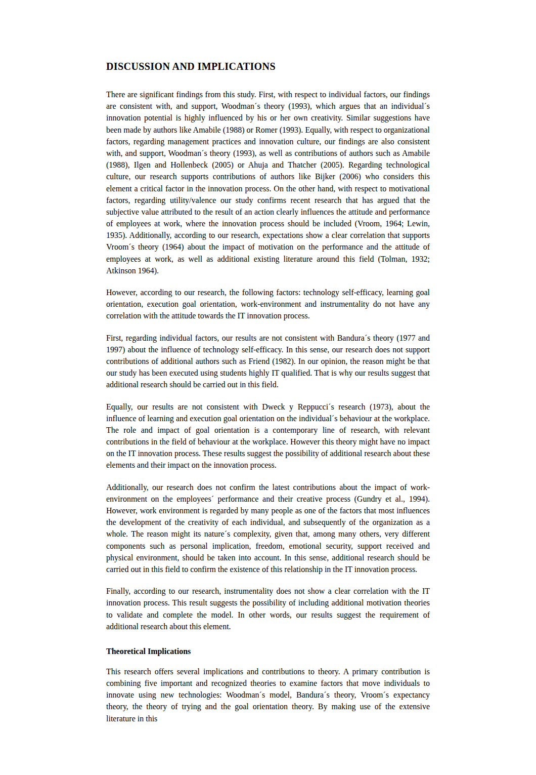DISCUSSION AND IMPLICATIONS
There are significant findings from this study. First, with respect to individual factors, our findings are consistent with, and support, Woodman´s theory (1993), which argues that an individual´s innovation potential is highly influenced by his or her own creativity. Similar suggestions have been made by authors like Amabile (1988) or Romer (1993). Equally, with respect to organizational factors, regarding management practices and innovation culture, our findings are also consistent with, and support, Woodman´s theory (1993), as well as contributions of authors such as Amabile (1988), Ilgen and Hollenbeck (2005) or Ahuja and Thatcher (2005). Regarding technological culture, our research supports contributions of authors like Bijker (2006) who considers this element a critical factor in the innovation process. On the other hand, with respect to motivational factors, regarding utility/valence our study confirms recent research that has argued that the subjective value attributed to the result of an action clearly influences the attitude and performance of employees at work, where the innovation process should be included (Vroom, 1964; Lewin, 1935). Additionally, according to our research, expectations show a clear correlation that supports Vroom´s theory (1964) about the impact of motivation on the performance and the attitude of employees at work, as well as additional existing literature around this field (Tolman, 1932; Atkinson 1964).
However, according to our research, the following factors: technology self-efficacy, learning goal orientation, execution goal orientation, work-environment and instrumentality do not have any correlation with the attitude towards the IT innovation process.
First, regarding individual factors, our results are not consistent with Bandura´s theory (1977 and 1997) about the influence of technology self-efficacy. In this sense, our research does not support contributions of additional authors such as Friend (1982). In our opinion, the reason might be that our study has been executed using students highly IT qualified. That is why our results suggest that additional research should be carried out in this field.
Equally, our results are not consistent with Dweck y Reppucci´s research (1973), about the influence of learning and execution goal orientation on the individual´s behaviour at the workplace. The role and impact of goal orientation is a contemporary line of research, with relevant contributions in the field of behaviour at the workplace. However this theory might have no impact on the IT innovation process. These results suggest the possibility of additional research about these elements and their impact on the innovation process.
Additionally, our research does not confirm the latest contributions about the impact of work-environment on the employees´ performance and their creative process (Gundry et al., 1994). However, work environment is regarded by many people as one of the factors that most influences the development of the creativity of each individual, and subsequently of the organization as a whole. The reason might its nature´s complexity, given that, among many others, very different components such as personal implication, freedom, emotional security, support received and physical environment, should be taken into account. In this sense, additional research should be carried out in this field to confirm the existence of this relationship in the IT innovation process.
Finally, according to our research, instrumentality does not show a clear correlation with the IT innovation process. This result suggests the possibility of including additional motivation theories to validate and complete the model. In other words, our results suggest the requirement of additional research about this element.
Theoretical Implications
This research offers several implications and contributions to theory. A primary contribution is combining five important and recognized theories to examine factors that move individuals to innovate using new technologies: Woodman´s model, Bandura´s theory, Vroom´s expectancy theory, the theory of trying and the goal orientation theory. By making use of the extensive literature in this